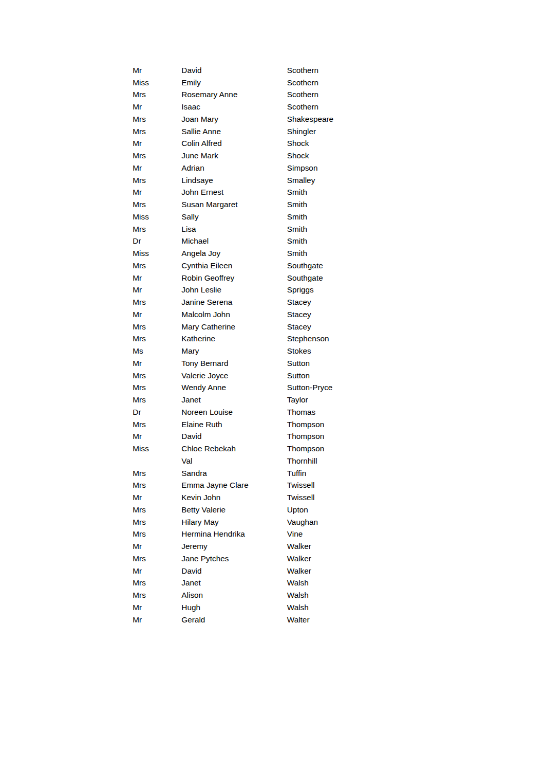| Mr | David | Scothern |
| Miss | Emily | Scothern |
| Mrs | Rosemary Anne | Scothern |
| Mr | Isaac | Scothern |
| Mrs | Joan Mary | Shakespeare |
| Mrs | Sallie Anne | Shingler |
| Mr | Colin Alfred | Shock |
| Mrs | June Mark | Shock |
| Mr | Adrian | Simpson |
| Mrs | Lindsaye | Smalley |
| Mr | John Ernest | Smith |
| Mrs | Susan Margaret | Smith |
| Miss | Sally | Smith |
| Mrs | Lisa | Smith |
| Dr | Michael | Smith |
| Miss | Angela Joy | Smith |
| Mrs | Cynthia Eileen | Southgate |
| Mr | Robin Geoffrey | Southgate |
| Mr | John Leslie | Spriggs |
| Mrs | Janine Serena | Stacey |
| Mr | Malcolm John | Stacey |
| Mrs | Mary Catherine | Stacey |
| Mrs | Katherine | Stephenson |
| Ms | Mary | Stokes |
| Mr | Tony Bernard | Sutton |
| Mrs | Valerie Joyce | Sutton |
| Mrs | Wendy Anne | Sutton-Pryce |
| Mrs | Janet | Taylor |
| Dr | Noreen Louise | Thomas |
| Mrs | Elaine Ruth | Thompson |
| Mr | David | Thompson |
| Miss | Chloe Rebekah | Thompson |
| | Val | Thornhill |
| Mrs | Sandra | Tuffin |
| Mrs | Emma Jayne Clare | Twissell |
| Mr | Kevin John | Twissell |
| Mrs | Betty Valerie | Upton |
| Mrs | Hilary May | Vaughan |
| Mrs | Hermina Hendrika | Vine |
| Mr | Jeremy | Walker |
| Mrs | Jane Pytches | Walker |
| Mr | David | Walker |
| Mrs | Janet | Walsh |
| Mrs | Alison | Walsh |
| Mr | Hugh | Walsh |
| Mr | Gerald | Walter |